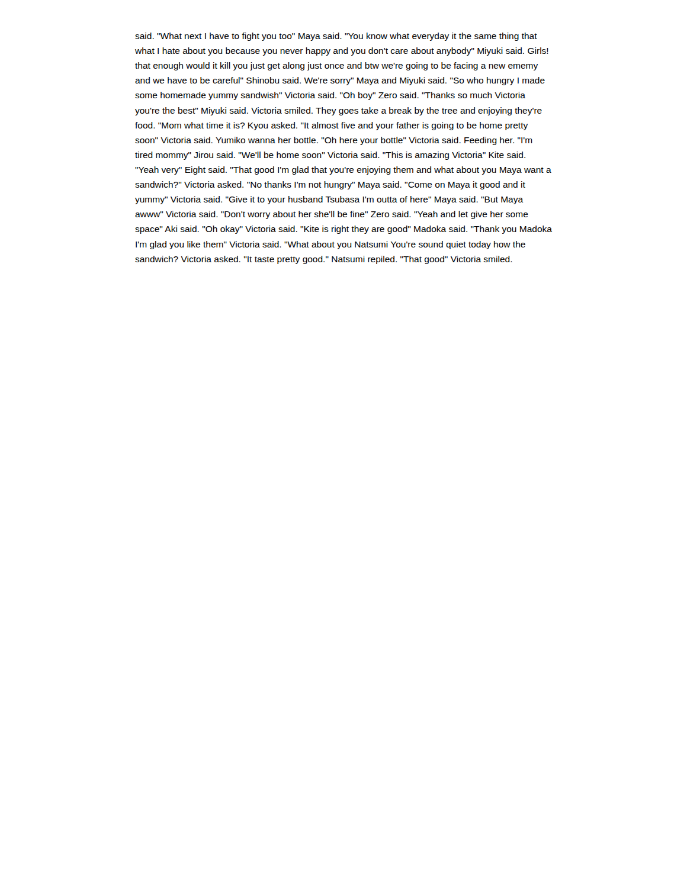said. "What next I have to fight you too" Maya said. "You know what everyday it the same thing that what I hate about you because you never happy and you don't care about anybody" Miyuki said. Girls! that enough would it kill you just get along just once and btw we're going to be facing a new ememy and we have to be careful" Shinobu said. We're sorry" Maya and Miyuki said. "So who hungry I made some homemade yummy sandwish" Victoria said. "Oh boy" Zero said. "Thanks so much Victoria you're the best" Miyuki said. Victoria smiled. They goes take a break by the tree and enjoying they're food. "Mom what time it is? Kyou asked. "It almost five and your father is going to be home pretty soon" Victoria said. Yumiko wanna her bottle. "Oh here your bottle" Victoria said. Feeding her. "I'm tired mommy" Jirou said. "We'll be home soon" Victoria said. "This is amazing Victoria" Kite said. "Yeah very" Eight said. "That good I'm glad that you're enjoying them and what about you Maya want a sandwich?" Victoria asked. "No thanks I'm not hungry" Maya said. "Come on Maya it good and it yummy" Victoria said. "Give it to your husband Tsubasa I'm outta of here" Maya said. "But Maya awww" Victoria said. "Don't worry about her she'll be fine" Zero said. "Yeah and let give her some space" Aki said. "Oh okay" Victoria said. "Kite is right they are good" Madoka said. "Thank you Madoka I'm glad you like them" Victoria said. "What about you Natsumi You're sound quiet today how the sandwich? Victoria asked. "It taste pretty good." Natsumi repiled. "That good" Victoria smiled.